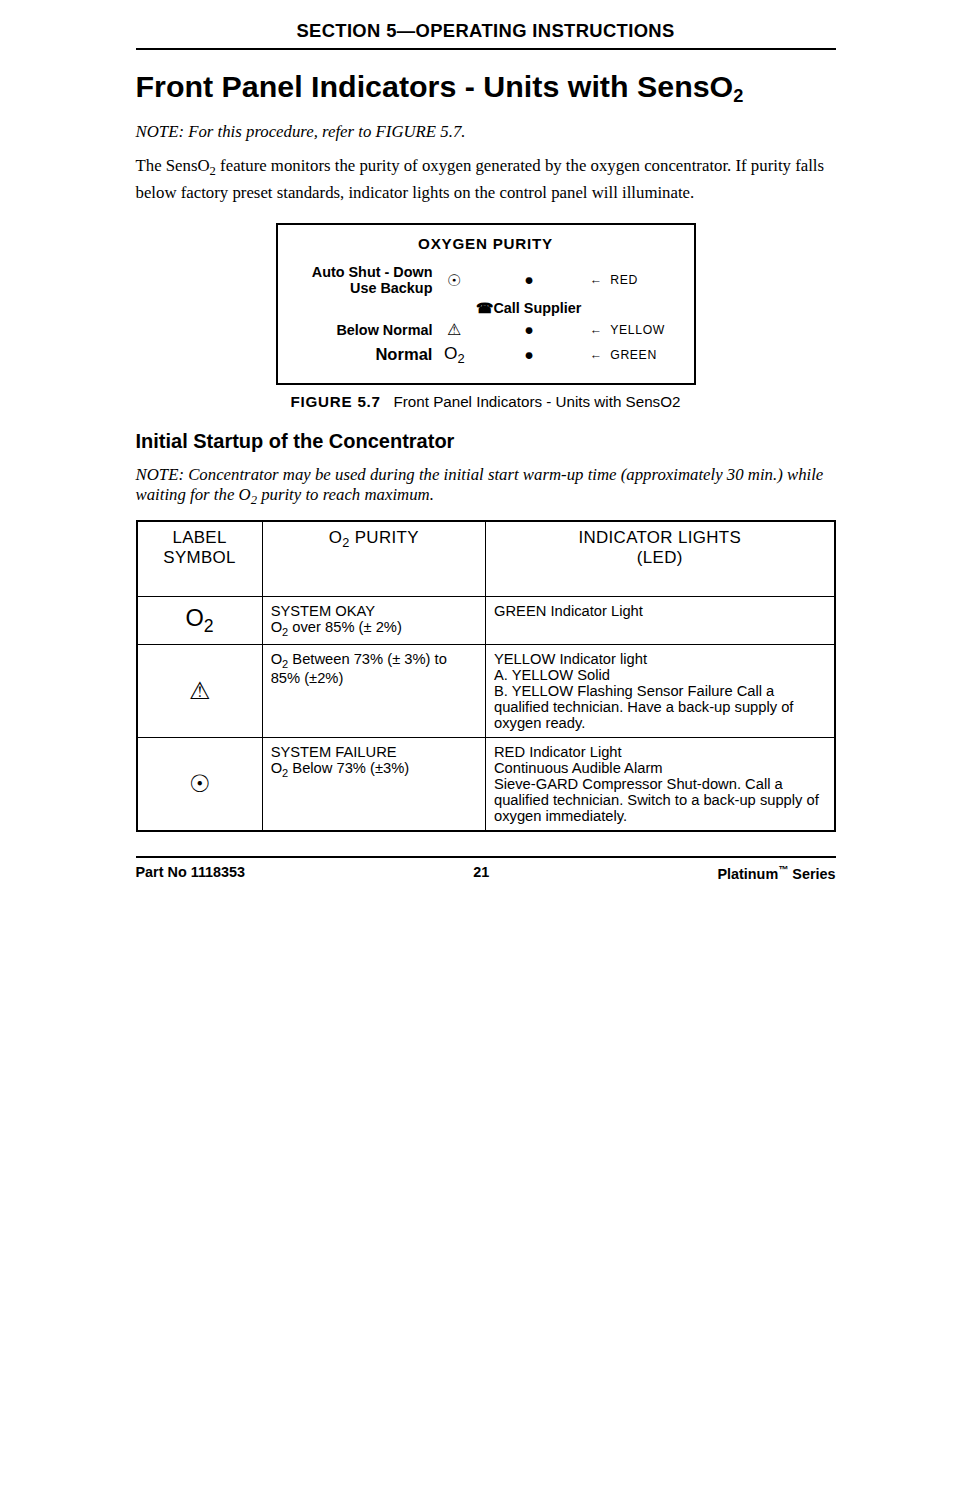SECTION 5—OPERATING INSTRUCTIONS
Front Panel Indicators - Units with SensO2
NOTE: For this procedure, refer to FIGURE 5.7.
The SensO2 feature monitors the purity of oxygen generated by the oxygen concentrator. If purity falls below factory preset standards, indicator lights on the control panel will illuminate.
OXYGEN PURITY
| Auto Shut - Down Use Backup | ☉ | ● | ← RED |
| | | ☎Call Supplier | |
| Below Normal | ⚠ | ● | ← YELLOW |
| Normal | O 2 | ● | ← GREEN |
FIGURE 5.7 Front Panel Indicators - Units with SensO2
Initial Startup of the Concentrator
NOTE: Concentrator may be used during the initial start warm-up time (approximately 30 min.) while waiting for the O2 purity to reach maximum.
| LABEL SYMBOL | O 2 PURITY | INDICATOR LIGHTS (LED) |
| --- | --- | --- |
| O 2 | SYSTEM OKAY O 2 over 85% (± 2%) | GREEN Indicator Light |
| ⚠ | O 2 Between 73% (± 3%) to 85% (±2%) | YELLOW Indicator light A. YELLOW Solid B. YELLOW Flashing Sensor Failure Call a qualified technician. Have a back-up supply of oxygen ready. |
| ☉ | SYSTEM FAILURE O 2 Below 73% (±3%) | RED Indicator Light Continuous Audible Alarm Sieve-GARD Compressor Shut-down. Call a qualified technician. Switch to a back-up supply of oxygen immediately. |
Part No 1118353
21
Platinum™ Series